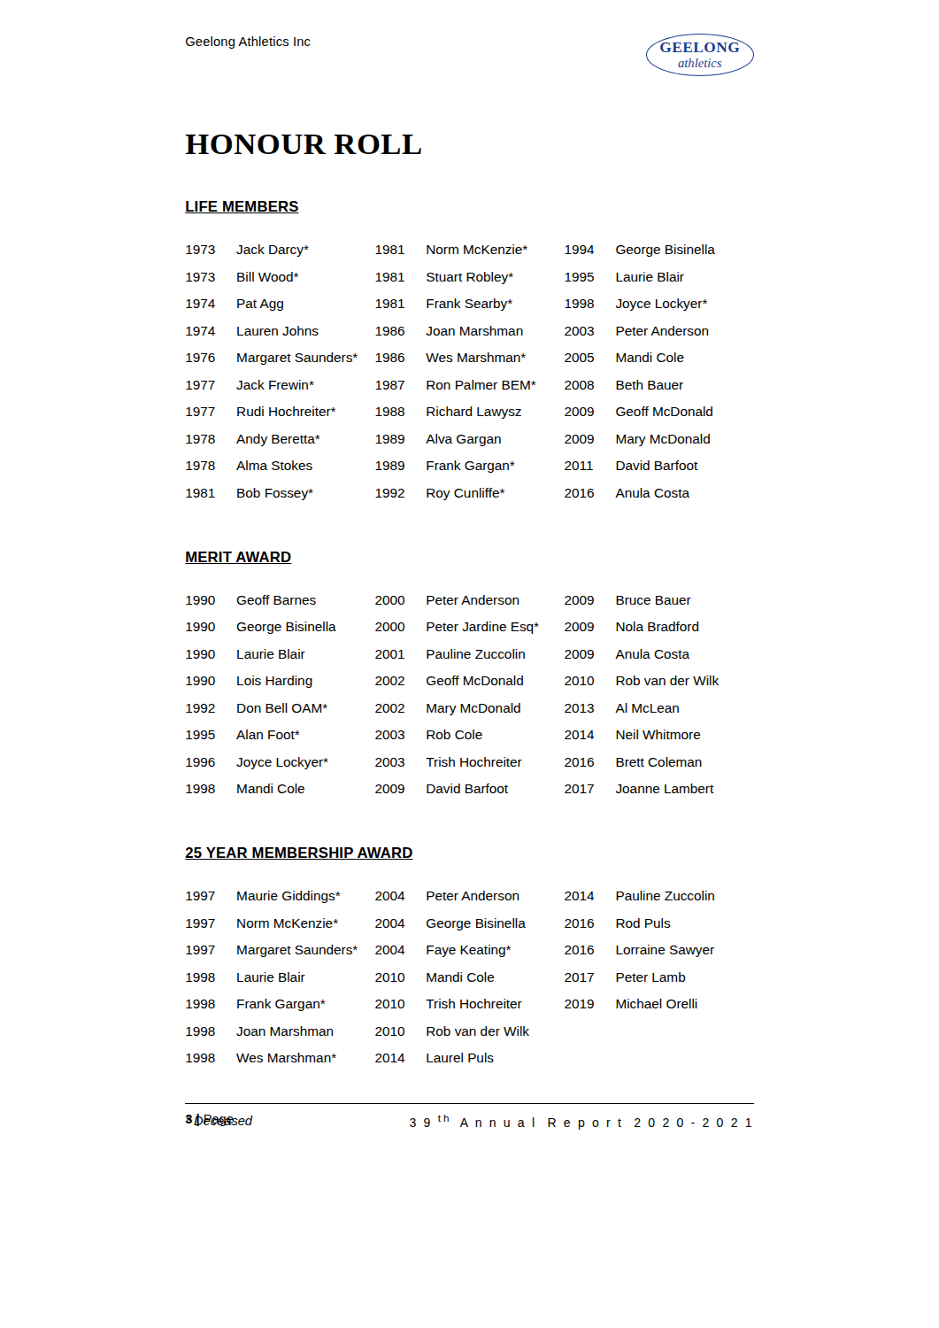Geelong Athletics Inc
GEELONG athletics
HONOUR ROLL
LIFE MEMBERS
| 1973 | Jack Darcy* | 1981 | Norm McKenzie* | 1994 | George Bisinella |
| 1973 | Bill Wood* | 1981 | Stuart Robley* | 1995 | Laurie Blair |
| 1974 | Pat Agg | 1981 | Frank Searby* | 1998 | Joyce Lockyer* |
| 1974 | Lauren Johns | 1986 | Joan Marshman | 2003 | Peter Anderson |
| 1976 | Margaret Saunders* | 1986 | Wes Marshman* | 2005 | Mandi Cole |
| 1977 | Jack Frewin* | 1987 | Ron Palmer BEM* | 2008 | Beth Bauer |
| 1977 | Rudi Hochreiter* | 1988 | Richard Lawysz | 2009 | Geoff McDonald |
| 1978 | Andy Beretta* | 1989 | Alva Gargan | 2009 | Mary McDonald |
| 1978 | Alma Stokes | 1989 | Frank Gargan* | 2011 | David Barfoot |
| 1981 | Bob Fossey* | 1992 | Roy Cunliffe* | 2016 | Anula Costa |
MERIT AWARD
| 1990 | Geoff Barnes | 2000 | Peter Anderson | 2009 | Bruce Bauer |
| 1990 | George Bisinella | 2000 | Peter Jardine Esq* | 2009 | Nola Bradford |
| 1990 | Laurie Blair | 2001 | Pauline Zuccolin | 2009 | Anula Costa |
| 1990 | Lois Harding | 2002 | Geoff McDonald | 2010 | Rob van der Wilk |
| 1992 | Don Bell OAM* | 2002 | Mary McDonald | 2013 | Al McLean |
| 1995 | Alan Foot* | 2003 | Rob Cole | 2014 | Neil Whitmore |
| 1996 | Joyce Lockyer* | 2003 | Trish Hochreiter | 2016 | Brett Coleman |
| 1998 | Mandi Cole | 2009 | David Barfoot | 2017 | Joanne Lambert |
25 YEAR MEMBERSHIP AWARD
| 1997 | Maurie Giddings* | 2004 | Peter Anderson | 2014 | Pauline Zuccolin |
| 1997 | Norm McKenzie* | 2004 | George Bisinella | 2016 | Rod Puls |
| 1997 | Margaret Saunders* | 2004 | Faye Keating* | 2016 | Lorraine Sawyer |
| 1998 | Laurie Blair | 2010 | Mandi Cole | 2017 | Peter Lamb |
| 1998 | Frank Gargan* | 2010 | Trish Hochreiter | 2019 | Michael Orelli |
| 1998 | Joan Marshman | 2010 | Rob van der Wilk | | |
| 1998 | Wes Marshman* | 2014 | Laurel Puls | | |
* Deceased
3 | Page
3 9 t h A n n u a l R e p o r t 2 0 2 0 - 2 0 2 1